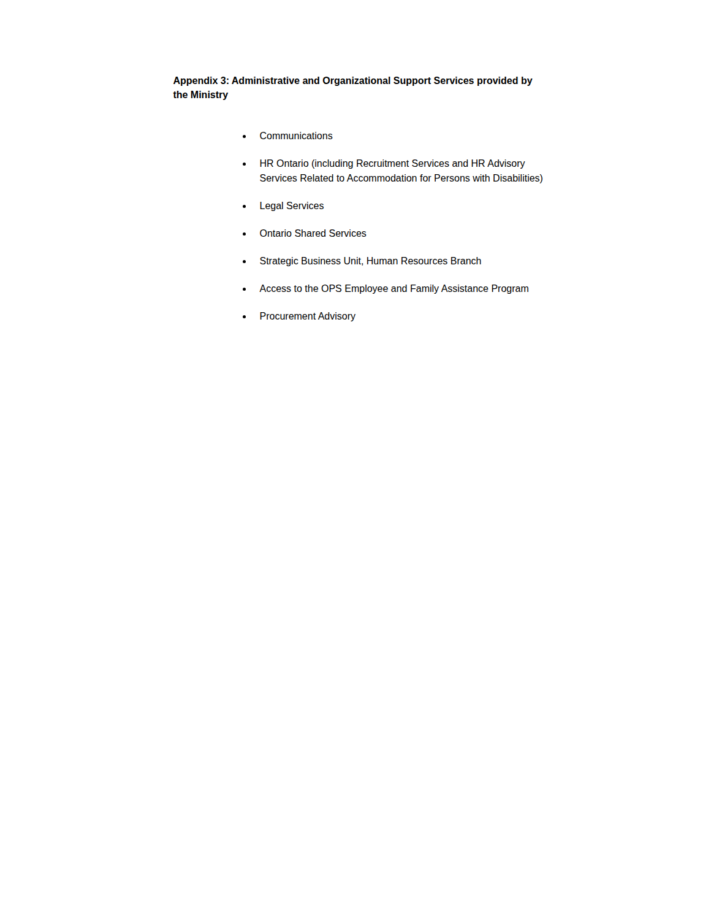Appendix 3: Administrative and Organizational Support Services provided by the Ministry
Communications
HR Ontario (including Recruitment Services and HR Advisory Services Related to Accommodation for Persons with Disabilities)
Legal Services
Ontario Shared Services
Strategic Business Unit, Human Resources Branch
Access to the OPS Employee and Family Assistance Program
Procurement Advisory